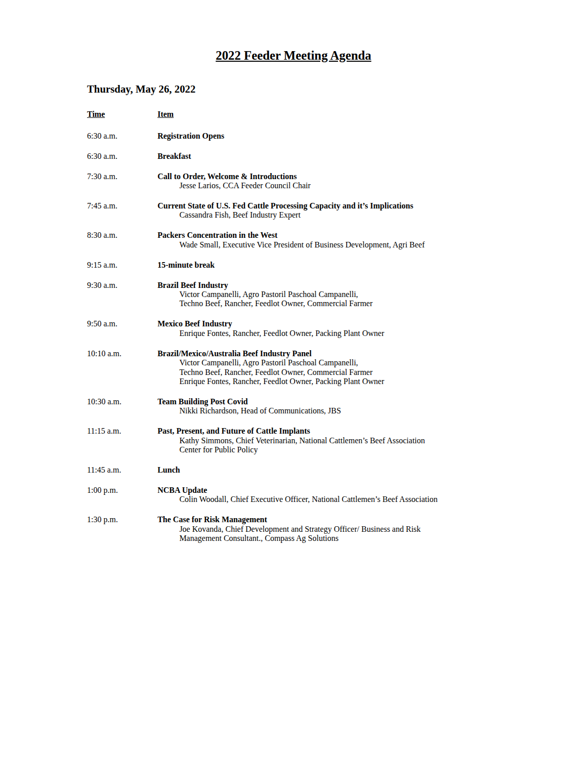2022 Feeder Meeting Agenda
Thursday, May 26, 2022
| Time | Item |
| --- | --- |
| 6:30 a.m. | Registration Opens |
| 6:30 a.m. | Breakfast |
| 7:30 a.m. | Call to Order, Welcome & Introductions Jesse Larios, CCA Feeder Council Chair |
| 7:45 a.m. | Current State of U.S. Fed Cattle Processing Capacity and it’s Implications Cassandra Fish, Beef Industry Expert |
| 8:30 a.m. | Packers Concentration in the West Wade Small, Executive Vice President of Business Development, Agri Beef |
| 9:15 a.m. | 15-minute break |
| 9:30 a.m. | Brazil Beef Industry Victor Campanelli, Agro Pastoril Paschoal Campanelli, Techno Beef, Rancher, Feedlot Owner, Commercial Farmer |
| 9:50 a.m. | Mexico Beef Industry Enrique Fontes, Rancher, Feedlot Owner, Packing Plant Owner |
| 10:10 a.m. | Brazil/Mexico/Australia Beef Industry Panel Victor Campanelli, Agro Pastoril Paschoal Campanelli, Techno Beef, Rancher, Feedlot Owner, Commercial Farmer Enrique Fontes, Rancher, Feedlot Owner, Packing Plant Owner |
| 10:30 a.m. | Team Building Post Covid Nikki Richardson, Head of Communications, JBS |
| 11:15 a.m. | Past, Present, and Future of Cattle Implants Kathy Simmons, Chief Veterinarian, National Cattlemen’s Beef Association Center for Public Policy |
| 11:45 a.m. | Lunch |
| 1:00 p.m. | NCBA Update Colin Woodall, Chief Executive Officer, National Cattlemen’s Beef Association |
| 1:30 p.m. | The Case for Risk Management Joe Kovanda, Chief Development and Strategy Officer/ Business and Risk Management Consultant., Compass Ag Solutions |